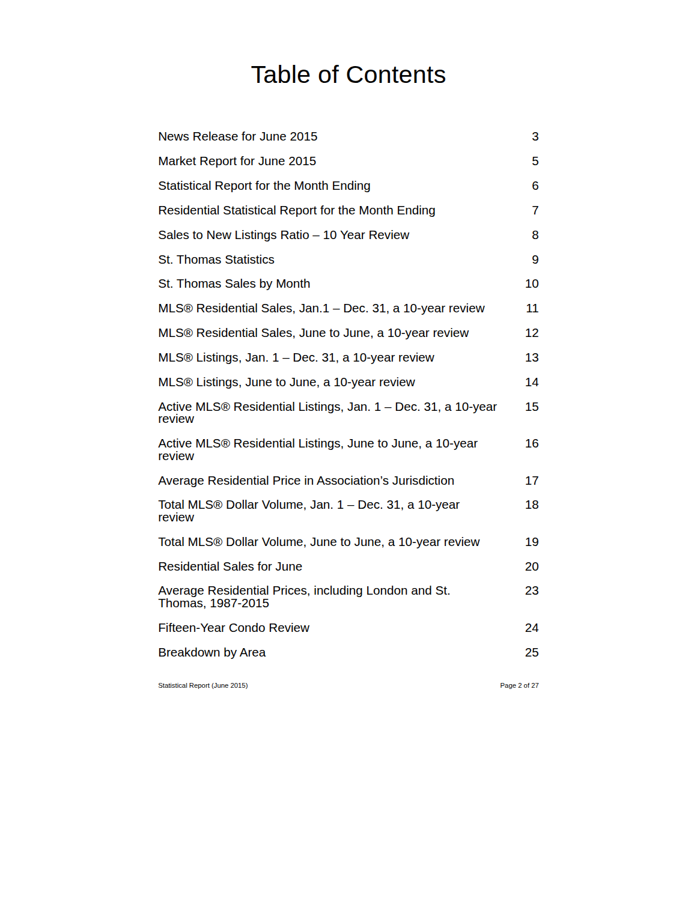Table of Contents
| News Release for June 2015 | 3 |
| Market Report for June 2015 | 5 |
| Statistical Report for the Month Ending | 6 |
| Residential Statistical Report for the Month Ending | 7 |
| Sales to New Listings Ratio – 10 Year Review | 8 |
| St. Thomas Statistics | 9 |
| St. Thomas Sales by Month | 10 |
| MLS® Residential Sales, Jan.1 – Dec. 31, a 10-year review | 11 |
| MLS® Residential Sales, June to June, a 10-year review | 12 |
| MLS® Listings, Jan. 1 – Dec. 31, a 10-year review | 13 |
| MLS® Listings, June to June, a 10-year review | 14 |
| Active MLS® Residential Listings, Jan. 1 – Dec. 31, a 10-year review | 15 |
| Active MLS® Residential Listings, June to June, a 10-year review | 16 |
| Average Residential Price in Association’s Jurisdiction | 17 |
| Total MLS® Dollar Volume, Jan. 1 – Dec. 31, a 10-year review | 18 |
| Total MLS® Dollar Volume, June to June, a 10-year review | 19 |
| Residential Sales for June | 20 |
| Average Residential Prices, including London and St. Thomas, 1987-2015 | 23 |
| Fifteen-Year Condo Review | 24 |
| Breakdown by Area | 25 |
Statistical Report (June 2015) Page 2 of 27